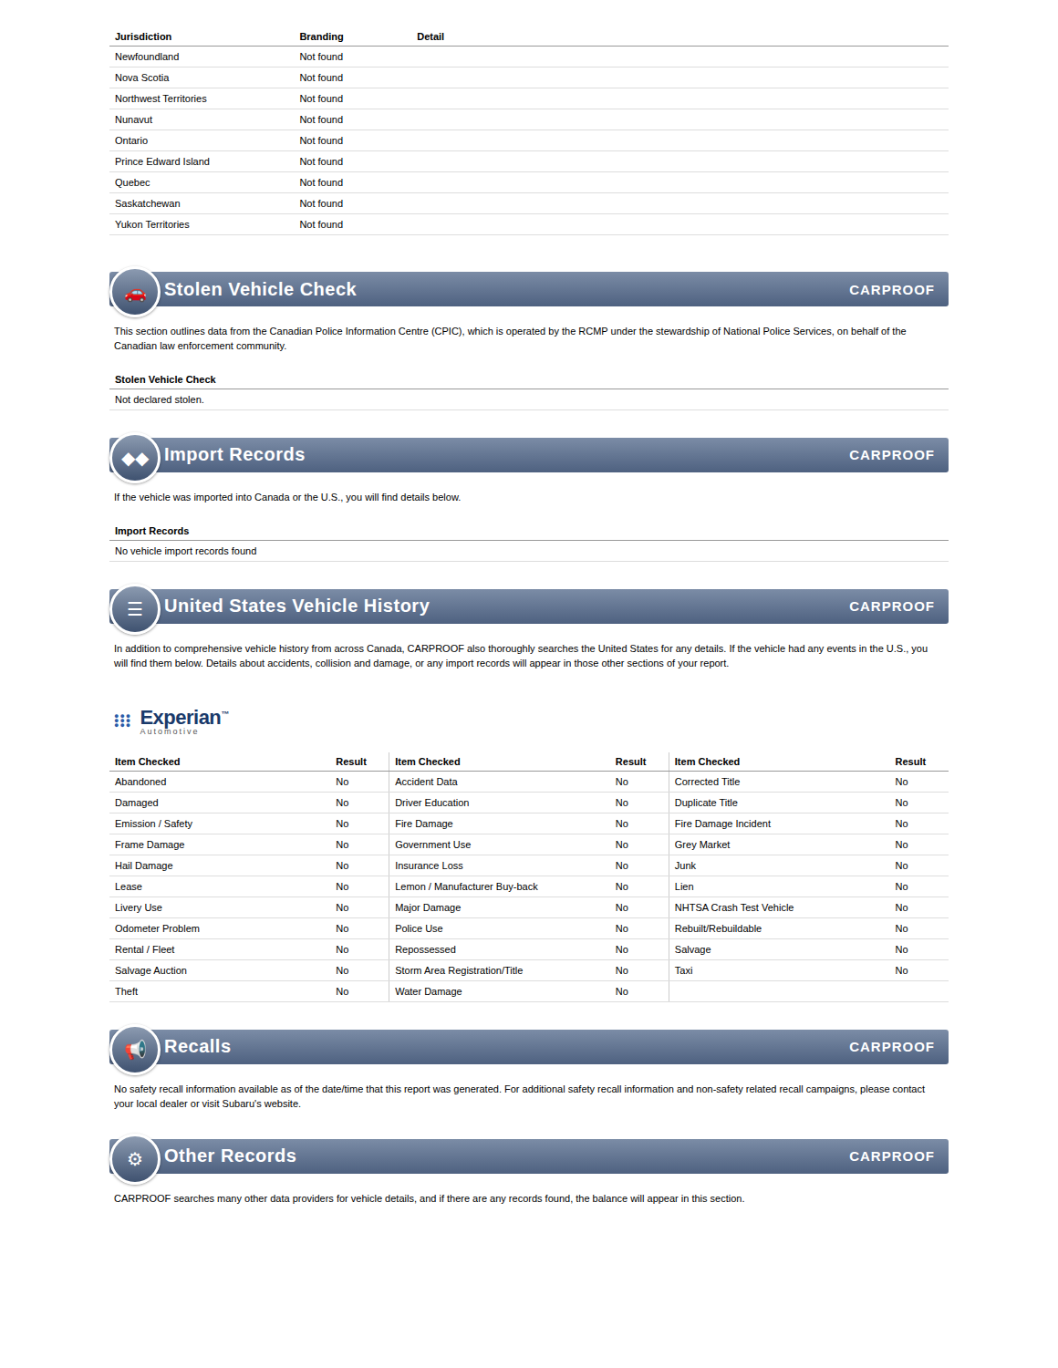| Jurisdiction | Branding | Detail |
| --- | --- | --- |
| Newfoundland | Not found | |
| Nova Scotia | Not found | |
| Northwest Territories | Not found | |
| Nunavut | Not found | |
| Ontario | Not found | |
| Prince Edward Island | Not found | |
| Quebec | Not found | |
| Saskatchewan | Not found | |
| Yukon Territories | Not found | |
🚗
Stolen Vehicle Check
CARPROOF
This section outlines data from the Canadian Police Information Centre (CPIC), which is operated by the RCMP under the stewardship of National Police Services, on behalf of the Canadian law enforcement community.
Stolen Vehicle Check
Not declared stolen.
◆◆
Import Records
CARPROOF
If the vehicle was imported into Canada or the U.S., you will find details below.
Import Records
No vehicle import records found
☰
United States Vehicle History
CARPROOF
In addition to comprehensive vehicle history from across Canada, CARPROOF also thoroughly searches the United States for any details. If the vehicle had any events in the U.S., you will find them below. Details about accidents, collision and damage, or any import records will appear in those other sections of your report.
●●● ●●● ●●●
Experian™
Automotive
| Item Checked | Result | Item Checked | Result | Item Checked | Result |
| --- | --- | --- | --- | --- | --- |
| Abandoned | No | Accident Data | No | Corrected Title | No |
| Damaged | No | Driver Education | No | Duplicate Title | No |
| Emission / Safety | No | Fire Damage | No | Fire Damage Incident | No |
| Frame Damage | No | Government Use | No | Grey Market | No |
| Hail Damage | No | Insurance Loss | No | Junk | No |
| Lease | No | Lemon / Manufacturer Buy-back | No | Lien | No |
| Livery Use | No | Major Damage | No | NHTSA Crash Test Vehicle | No |
| Odometer Problem | No | Police Use | No | Rebuilt/Rebuildable | No |
| Rental / Fleet | No | Repossessed | No | Salvage | No |
| Salvage Auction | No | Storm Area Registration/Title | No | Taxi | No |
| Theft | No | Water Damage | No | | |
📢
Recalls
CARPROOF
No safety recall information available as of the date/time that this report was generated. For additional safety recall information and non-safety related recall campaigns, please contact your local dealer or visit Subaru's website.
⚙
Other Records
CARPROOF
CARPROOF searches many other data providers for vehicle details, and if there are any records found, the balance will appear in this section.